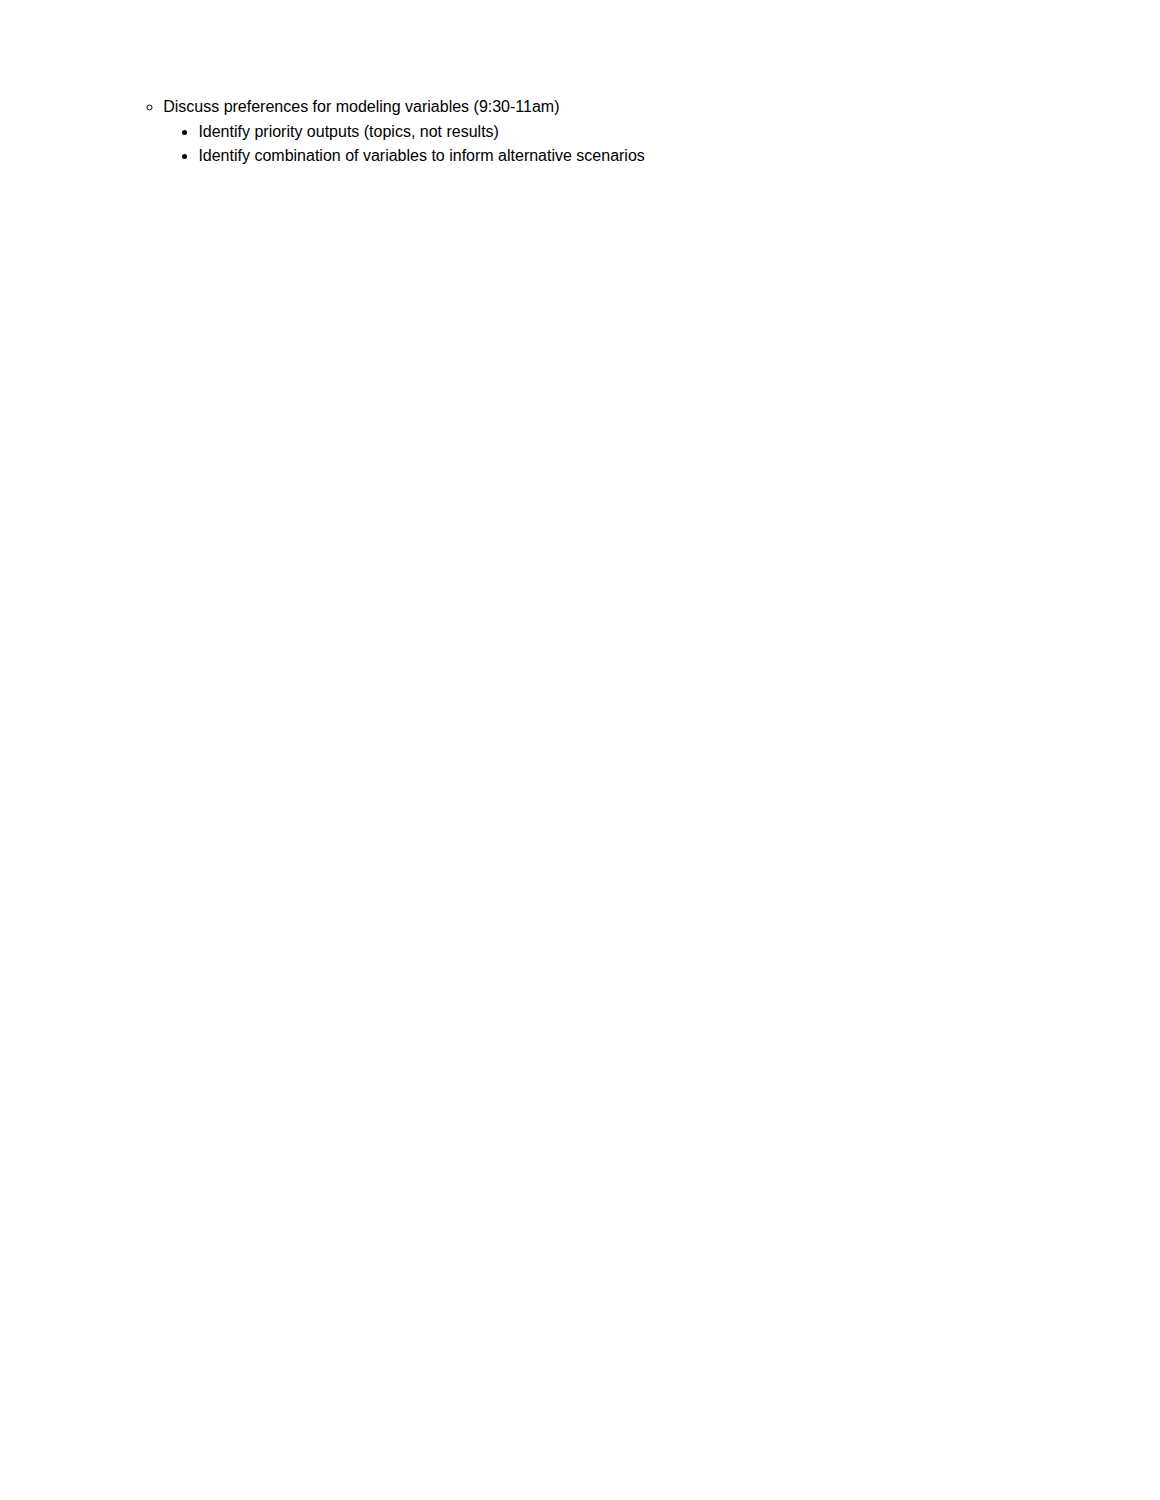Discuss preferences for modeling variables (9:30-11am)
Identify priority outputs (topics, not results)
Identify combination of variables to inform alternative scenarios